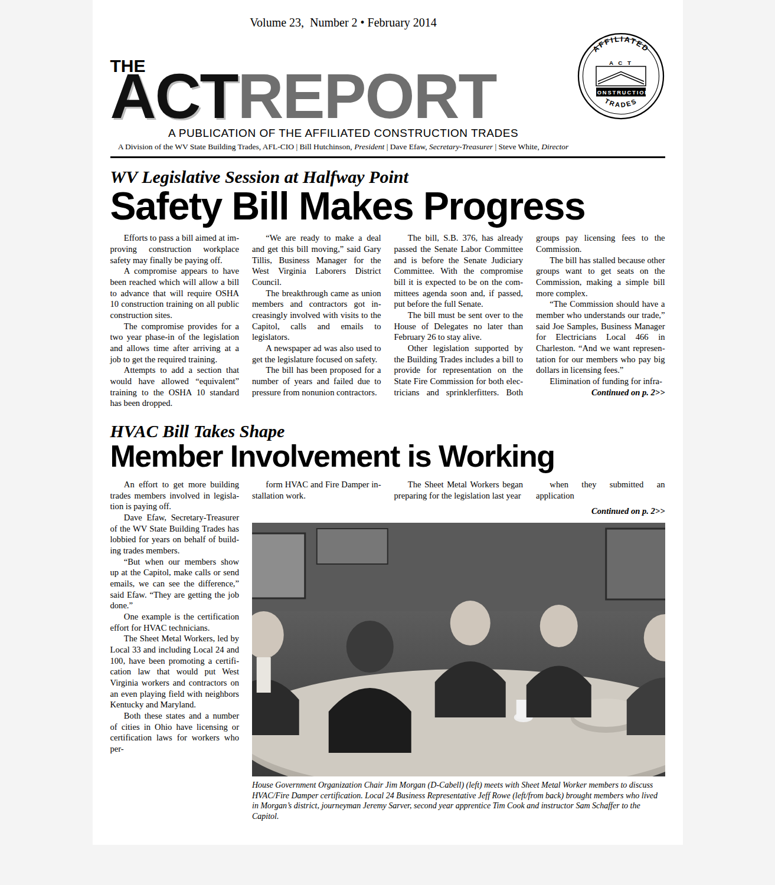Volume 23, Number 2 • February 2014
THE ACT REPORT
AFFILIATED TRADES A C T CONSTRUCTION
A PUBLICATION OF THE AFFILIATED CONSTRUCTION TRADES
A Division of the WV State Building Trades, AFL-CIO | Bill Hutchinson, President | Dave Efaw, Secretary-Treasurer | Steve White, Director
WV Legislative Session at Halfway Point
Safety Bill Makes Progress
Efforts to pass a bill aimed at improving construction workplace safety may finally be paying off.
A compromise appears to have been reached which will allow a bill to advance that will require OSHA 10 construction training on all public construction sites.
The compromise provides for a two year phase-in of the legislation and allows time after arriving at a job to get the required training.
Attempts to add a section that would have allowed “equivalent” training to the OSHA 10 standard has been dropped.
“We are ready to make a deal and get this bill moving,” said Gary Tillis, Business Manager for the West Virginia Laborers District Council.
The breakthrough came as union members and contractors got increasingly involved with visits to the Capitol, calls and emails to legislators.
A newspaper ad was also used to get the legislature focused on safety.
The bill has been proposed for a number of years and failed due to pressure from nonunion contractors.
The bill, S.B. 376, has already passed the Senate Labor Committee and is before the Senate Judiciary Committee. With the compromise bill it is expected to be on the committees agenda soon and, if passed, put before the full Senate.
The bill must be sent over to the House of Delegates no later than February 26 to stay alive.
Other legislation supported by the Building Trades includes a bill to provide for representation on the State Fire Commission for both electricians and sprinklerfitters. Both groups pay licensing fees to the Commission.
The bill has stalled because other groups want to get seats on the Commission, making a simple bill more complex.
“The Commission should have a member who understands our trade,” said Joe Samples, Business Manager for Electricians Local 466 in Charleston. “And we want representation for our members who pay big dollars in licensing fees.”
Elimination of funding for infra-
Continued on p. 2>>
HVAC Bill Takes Shape
Member Involvement is Working
An effort to get more building trades members involved in legislation is paying off.
Dave Efaw, Secretary-Treasurer of the WV State Building Trades has lobbied for years on behalf of building trades members.
“But when our members show up at the Capitol, make calls or send emails, we can see the difference,” said Efaw. “They are getting the job done.”
One example is the certification effort for HVAC technicians.
The Sheet Metal Workers, led by Local 33 and including Local 24 and 100, have been promoting a certification law that would put West Virginia workers and contractors on an even playing field with neighbors Kentucky and Maryland.
Both these states and a number of cities in Ohio have licensing or certification laws for workers who per-
form HVAC and Fire Damper installation work.
The Sheet Metal Workers began preparing for the legislation last year
when they submitted an application
Continued on p. 2>>
FJ
House Government Organization Chair Jim Morgan (D-Cabell) (left) meets with Sheet Metal Worker members to discuss HVAC/Fire Damper certification. Local 24 Business Representative Jeff Rowe (left/from back) brought members who lived in Morgan’s district, journeyman Jeremy Sarver, second year apprentice Tim Cook and instructor Sam Schaffer to the Capitol.